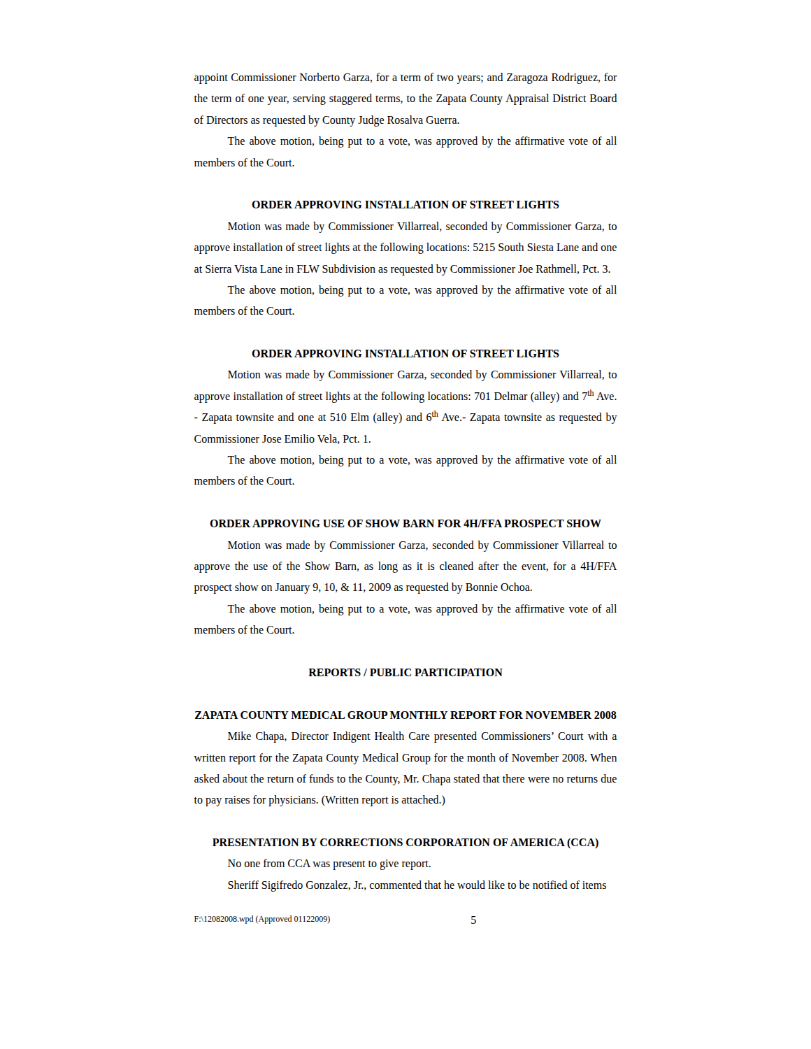appoint Commissioner Norberto Garza, for a term of two years; and Zaragoza Rodriguez, for the term of one year, serving staggered terms, to the Zapata County Appraisal District Board of Directors as requested by County Judge Rosalva Guerra.
The above motion, being put to a vote, was approved by the affirmative vote of all members of the Court.
Order Approving Installation of Street Lights
Motion was made by Commissioner Villarreal, seconded by Commissioner Garza, to approve installation of street lights at the following locations: 5215 South Siesta Lane and one at Sierra Vista Lane in FLW Subdivision as requested by Commissioner Joe Rathmell, Pct. 3.
The above motion, being put to a vote, was approved by the affirmative vote of all members of the Court.
Order Approving Installation of Street Lights
Motion was made by Commissioner Garza, seconded by Commissioner Villarreal, to approve installation of street lights at the following locations: 701 Delmar (alley) and 7th Ave. - Zapata townsite and one at 510 Elm (alley) and 6th Ave.- Zapata townsite as requested by Commissioner Jose Emilio Vela, Pct. 1.
The above motion, being put to a vote, was approved by the affirmative vote of all members of the Court.
Order Approving Use of Show Barn for 4H/FFA Prospect Show
Motion was made by Commissioner Garza, seconded by Commissioner Villarreal to approve the use of the Show Barn, as long as it is cleaned after the event, for a 4H/FFA prospect show on January 9, 10, & 11, 2009 as requested by Bonnie Ochoa.
The above motion, being put to a vote, was approved by the affirmative vote of all members of the Court.
Reports / Public Participation
Zapata County Medical Group Monthly Report for November 2008
Mike Chapa, Director Indigent Health Care presented Commissioners’ Court with a written report for the Zapata County Medical Group for the month of November 2008. When asked about the return of funds to the County, Mr. Chapa stated that there were no returns due to pay raises for physicians. (Written report is attached.)
Presentation by Corrections Corporation of America (CCA)
No one from CCA was present to give report.
Sheriff Sigifredo Gonzalez, Jr., commented that he would like to be notified of items
F:\12082008.wpd (Approved 01122009)
5